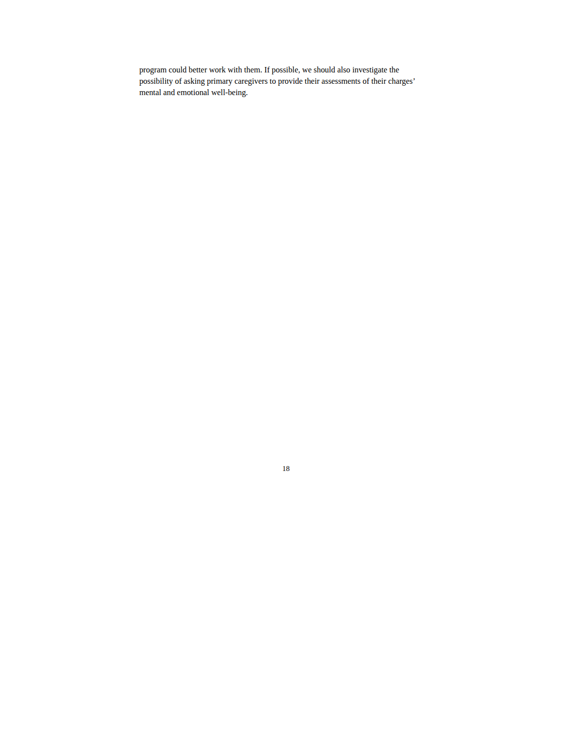program could better work with them. If possible, we should also investigate the possibility of asking primary caregivers to provide their assessments of their charges’ mental and emotional well-being.
18